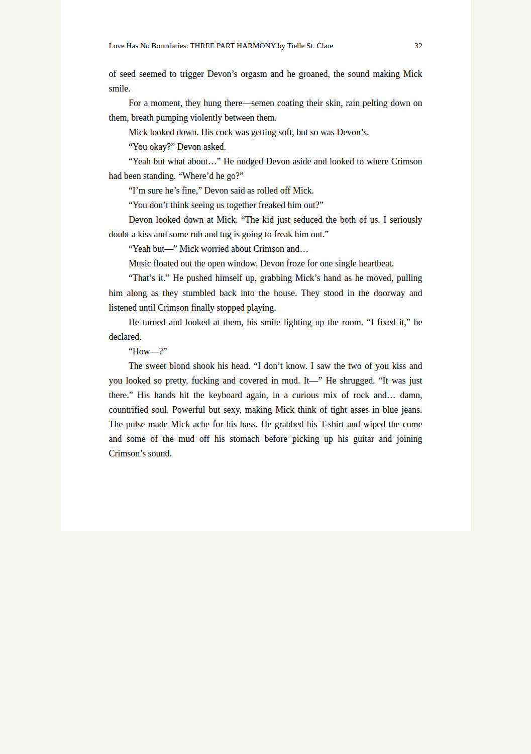Love Has No Boundaries: THREE PART HARMONY by Tielle St. Clare 32
of seed seemed to trigger Devon’s orgasm and he groaned, the sound making Mick smile.
For a moment, they hung there—semen coating their skin, rain pelting down on them, breath pumping violently between them.
Mick looked down. His cock was getting soft, but so was Devon’s.
“You okay?” Devon asked.
“Yeah but what about…” He nudged Devon aside and looked to where Crimson had been standing. “Where’d he go?”
“I’m sure he’s fine,” Devon said as rolled off Mick.
“You don’t think seeing us together freaked him out?”
Devon looked down at Mick. “The kid just seduced the both of us. I seriously doubt a kiss and some rub and tug is going to freak him out.”
“Yeah but—” Mick worried about Crimson and…
Music floated out the open window. Devon froze for one single heartbeat.
“That’s it.” He pushed himself up, grabbing Mick’s hand as he moved, pulling him along as they stumbled back into the house. They stood in the doorway and listened until Crimson finally stopped playing.
He turned and looked at them, his smile lighting up the room. “I fixed it,” he declared.
“How—?”
The sweet blond shook his head. “I don’t know. I saw the two of you kiss and you looked so pretty, fucking and covered in mud. It—” He shrugged. “It was just there.” His hands hit the keyboard again, in a curious mix of rock and… damn, countrified soul. Powerful but sexy, making Mick think of tight asses in blue jeans. The pulse made Mick ache for his bass. He grabbed his T-shirt and wiped the come and some of the mud off his stomach before picking up his guitar and joining Crimson’s sound.